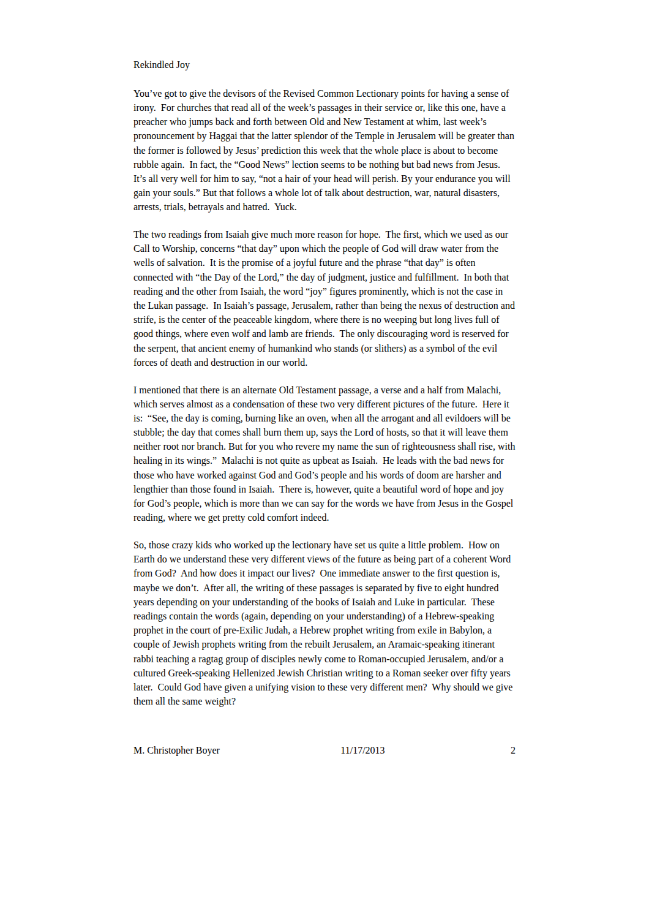Rekindled Joy
You’ve got to give the devisors of the Revised Common Lectionary points for having a sense of irony. For churches that read all of the week’s passages in their service or, like this one, have a preacher who jumps back and forth between Old and New Testament at whim, last week’s pronouncement by Haggai that the latter splendor of the Temple in Jerusalem will be greater than the former is followed by Jesus’ prediction this week that the whole place is about to become rubble again. In fact, the “Good News” lection seems to be nothing but bad news from Jesus. It’s all very well for him to say, “not a hair of your head will perish. By your endurance you will gain your souls.” But that follows a whole lot of talk about destruction, war, natural disasters, arrests, trials, betrayals and hatred. Yuck.
The two readings from Isaiah give much more reason for hope. The first, which we used as our Call to Worship, concerns “that day” upon which the people of God will draw water from the wells of salvation. It is the promise of a joyful future and the phrase “that day” is often connected with “the Day of the Lord,” the day of judgment, justice and fulfillment. In both that reading and the other from Isaiah, the word “joy” figures prominently, which is not the case in the Lukan passage. In Isaiah’s passage, Jerusalem, rather than being the nexus of destruction and strife, is the center of the peaceable kingdom, where there is no weeping but long lives full of good things, where even wolf and lamb are friends. The only discouraging word is reserved for the serpent, that ancient enemy of humankind who stands (or slithers) as a symbol of the evil forces of death and destruction in our world.
I mentioned that there is an alternate Old Testament passage, a verse and a half from Malachi, which serves almost as a condensation of these two very different pictures of the future. Here it is: “See, the day is coming, burning like an oven, when all the arrogant and all evildoers will be stubble; the day that comes shall burn them up, says the Lord of hosts, so that it will leave them neither root nor branch. But for you who revere my name the sun of righteousness shall rise, with healing in its wings.” Malachi is not quite as upbeat as Isaiah. He leads with the bad news for those who have worked against God and God’s people and his words of doom are harsher and lengthier than those found in Isaiah. There is, however, quite a beautiful word of hope and joy for God’s people, which is more than we can say for the words we have from Jesus in the Gospel reading, where we get pretty cold comfort indeed.
So, those crazy kids who worked up the lectionary have set us quite a little problem. How on Earth do we understand these very different views of the future as being part of a coherent Word from God? And how does it impact our lives? One immediate answer to the first question is, maybe we don’t. After all, the writing of these passages is separated by five to eight hundred years depending on your understanding of the books of Isaiah and Luke in particular. These readings contain the words (again, depending on your understanding) of a Hebrew-speaking prophet in the court of pre-Exilic Judah, a Hebrew prophet writing from exile in Babylon, a couple of Jewish prophets writing from the rebuilt Jerusalem, an Aramaic-speaking itinerant rabbi teaching a ragtag group of disciples newly come to Roman-occupied Jerusalem, and/or a cultured Greek-speaking Hellenized Jewish Christian writing to a Roman seeker over fifty years later. Could God have given a unifying vision to these very different men? Why should we give them all the same weight?
M. Christopher Boyer 11/17/2013 2